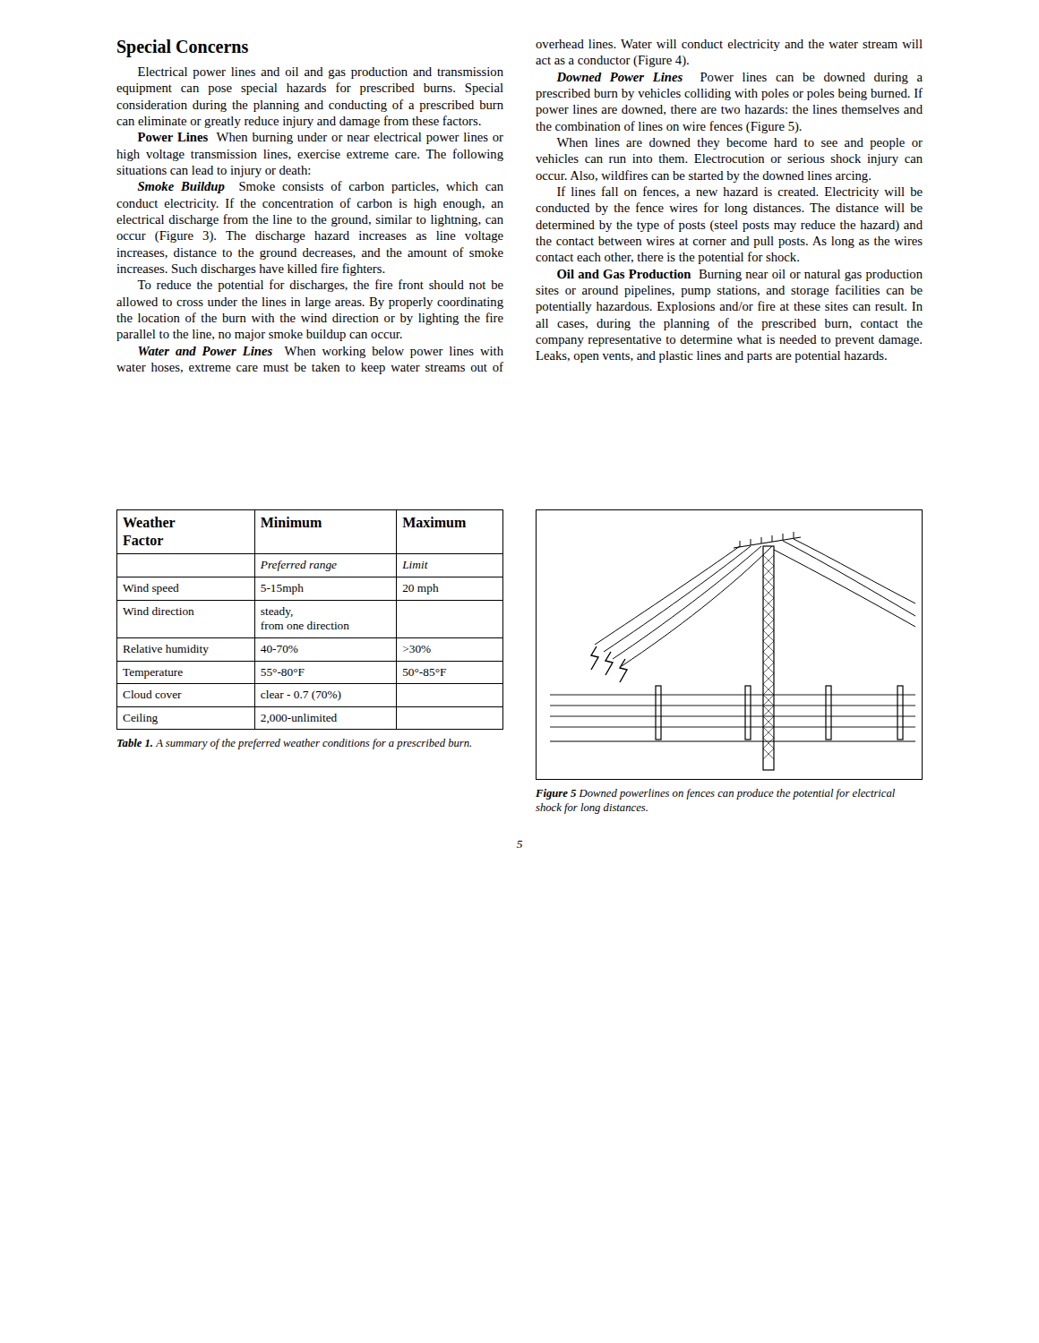Special Concerns
Electrical power lines and oil and gas production and transmission equipment can pose special hazards for prescribed burns. Special consideration during the planning and conducting of a prescribed burn can eliminate or greatly reduce injury and damage from these factors.
Power Lines When burning under or near electrical power lines or high voltage transmission lines, exercise extreme care. The following situations can lead to injury or death:
Smoke Buildup Smoke consists of carbon particles, which can conduct electricity. If the concentration of carbon is high enough, an electrical discharge from the line to the ground, similar to lightning, can occur (Figure 3). The discharge hazard increases as line voltage increases, distance to the ground decreases, and the amount of smoke increases. Such discharges have killed fire fighters.
To reduce the potential for discharges, the fire front should not be allowed to cross under the lines in large areas. By properly coordinating the location of the burn with the wind direction or by lighting the fire parallel to the line, no major smoke buildup can occur.
Water and Power Lines When working below power lines with water hoses, extreme care must be taken to keep water streams out of overhead lines. Water will conduct electricity and the water stream will act as a conductor (Figure 4).
Downed Power Lines Power lines can be downed during a prescribed burn by vehicles colliding with poles or poles being burned. If power lines are downed, there are two hazards: the lines themselves and the combination of lines on wire fences (Figure 5).
When lines are downed they become hard to see and people or vehicles can run into them. Electrocution or serious shock injury can occur. Also, wildfires can be started by the downed lines arcing.
If lines fall on fences, a new hazard is created. Electricity will be conducted by the fence wires for long distances. The distance will be determined by the type of posts (steel posts may reduce the hazard) and the contact between wires at corner and pull posts. As long as the wires contact each other, there is the potential for shock.
Oil and Gas Production Burning near oil or natural gas production sites or around pipelines, pump stations, and storage facilities can be potentially hazardous. Explosions and/or fire at these sites can result. In all cases, during the planning of the prescribed burn, contact the company representative to determine what is needed to prevent damage. Leaks, open vents, and plastic lines and parts are potential hazards.
| Weather Factor | Minimum | Maximum |
| --- | --- | --- |
| | Preferred range | Limit |
| Wind speed | 5-15mph | 20 mph |
| Wind direction | steady, from one direction | |
| Relative humidity | 40-70% | >30% |
| Temperature | 55°-80°F | 50°-85°F |
| Cloud cover | clear - 0.7 (70%) | |
| Ceiling | 2,000-unlimited | |
Table 1. A summary of the preferred weather conditions for a prescribed burn.
Figure 5 Downed powerlines on fences can produce the potential for electrical shock for long distances.
5